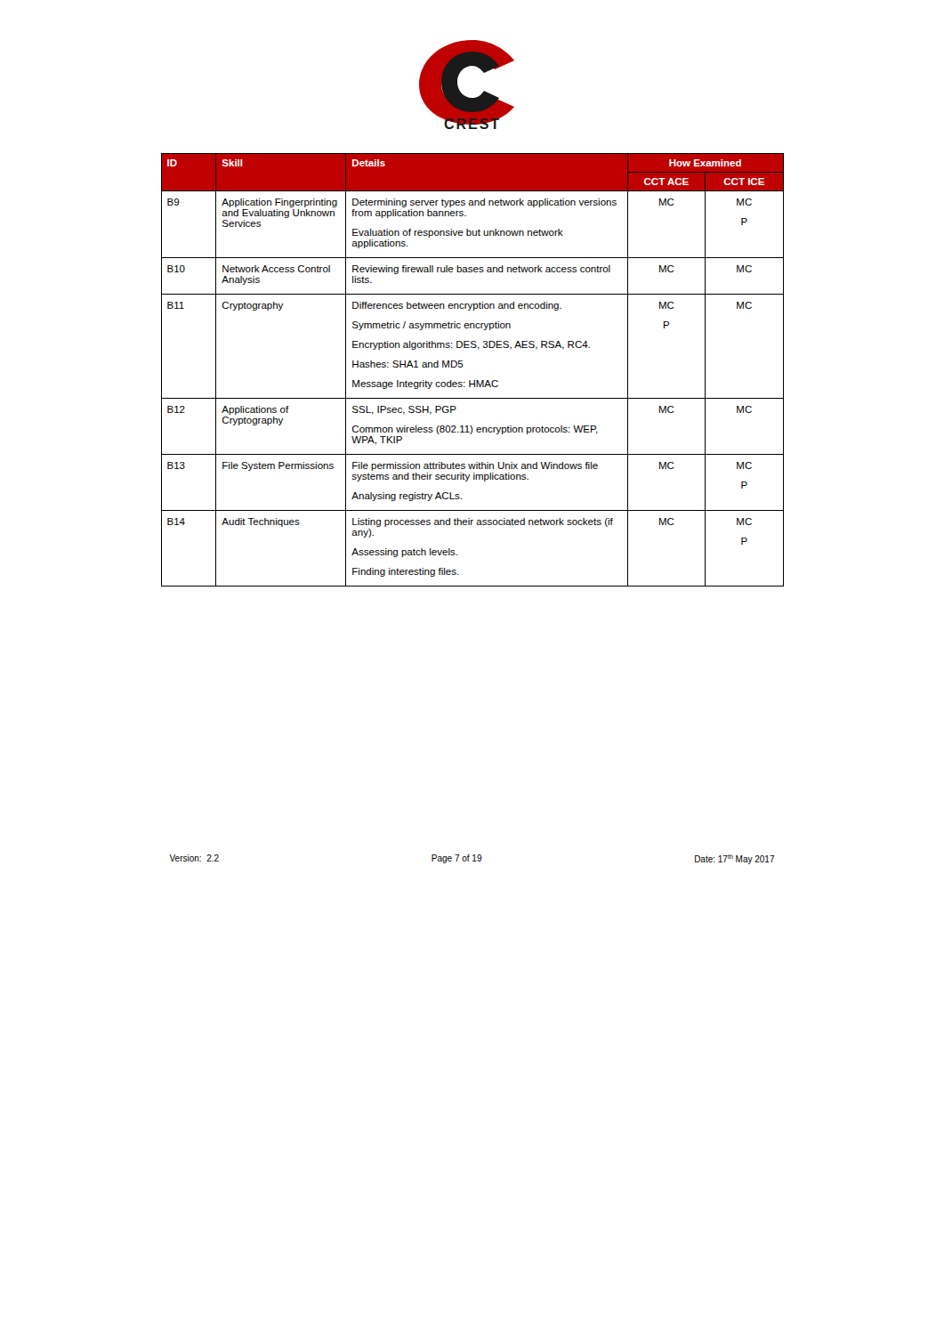CREST
| ID | Skill | Details | How Examined |
| --- | --- | --- | --- |
| CCT ACE | CCT ICE |
| B9 | Application Fingerprinting and Evaluating Unknown Services | Determining server types and network application versions from application banners. Evaluation of responsive but unknown network applications. | MC | MC P |
| B10 | Network Access Control Analysis | Reviewing firewall rule bases and network access control lists. | MC | MC |
| B11 | Cryptography | Differences between encryption and encoding. Symmetric / asymmetric encryption Encryption algorithms: DES, 3DES, AES, RSA, RC4. Hashes: SHA1 and MD5 Message Integrity codes: HMAC | MC P | MC |
| B12 | Applications of Cryptography | SSL, IPsec, SSH, PGP Common wireless (802.11) encryption protocols: WEP, WPA, TKIP | MC | MC |
| B13 | File System Permissions | File permission attributes within Unix and Windows file systems and their security implications. Analysing registry ACLs. | MC | MC P |
| B14 | Audit Techniques | Listing processes and their associated network sockets (if any). Assessing patch levels. Finding interesting files. | MC | MC P |
Version: 2.2 Page 7 of 19 Date: 17th May 2017